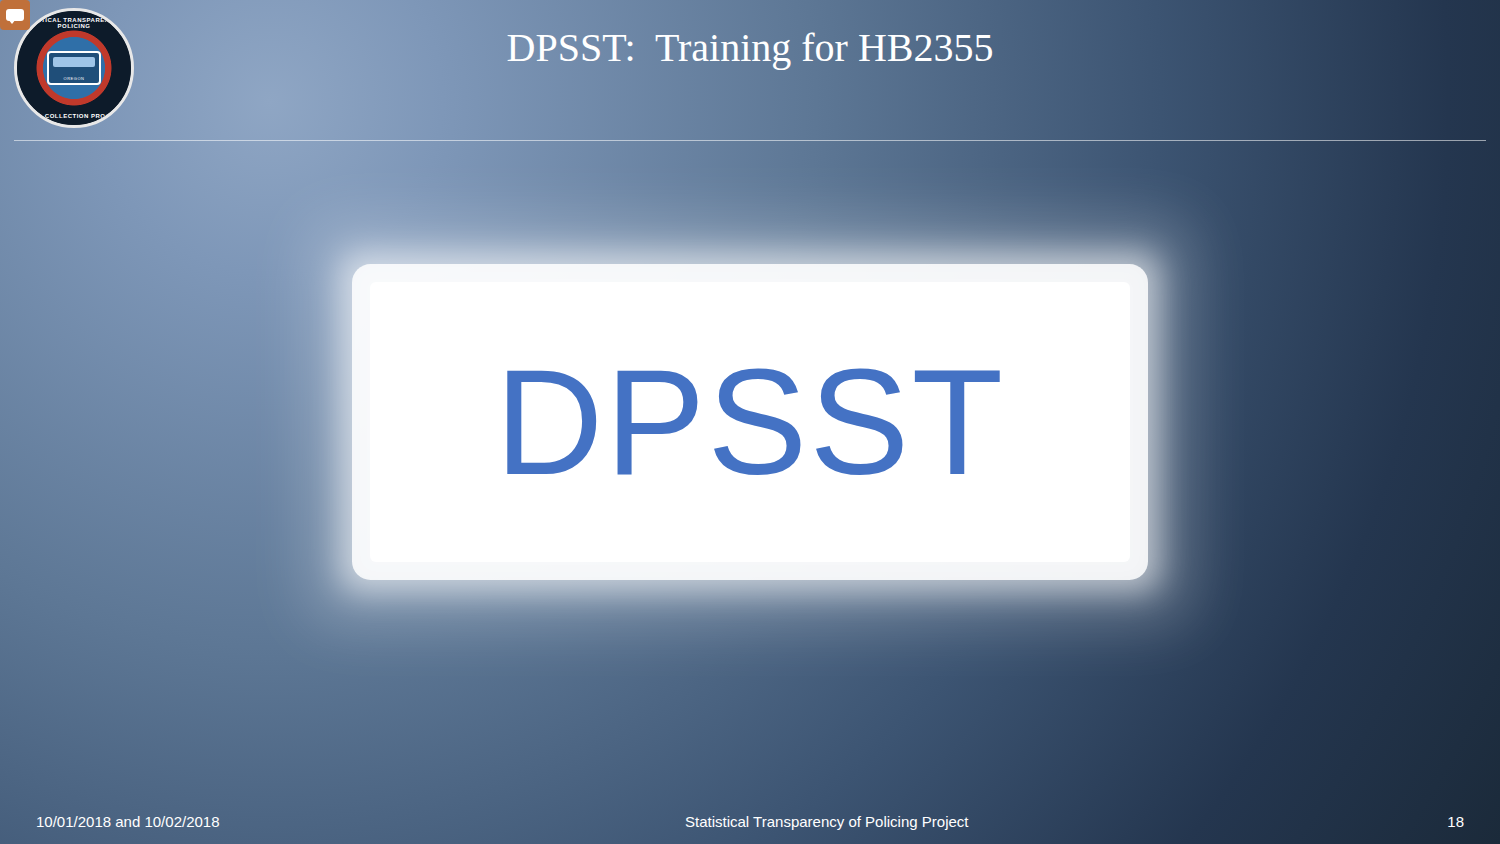STATISTICAL TRANSPARENCY OF POLICING
DATA COLLECTION PROJECT
DPSST: Training for HB2355
DPSST
10/01/2018 and 10/02/2018
Statistical Transparency of Policing Project
18